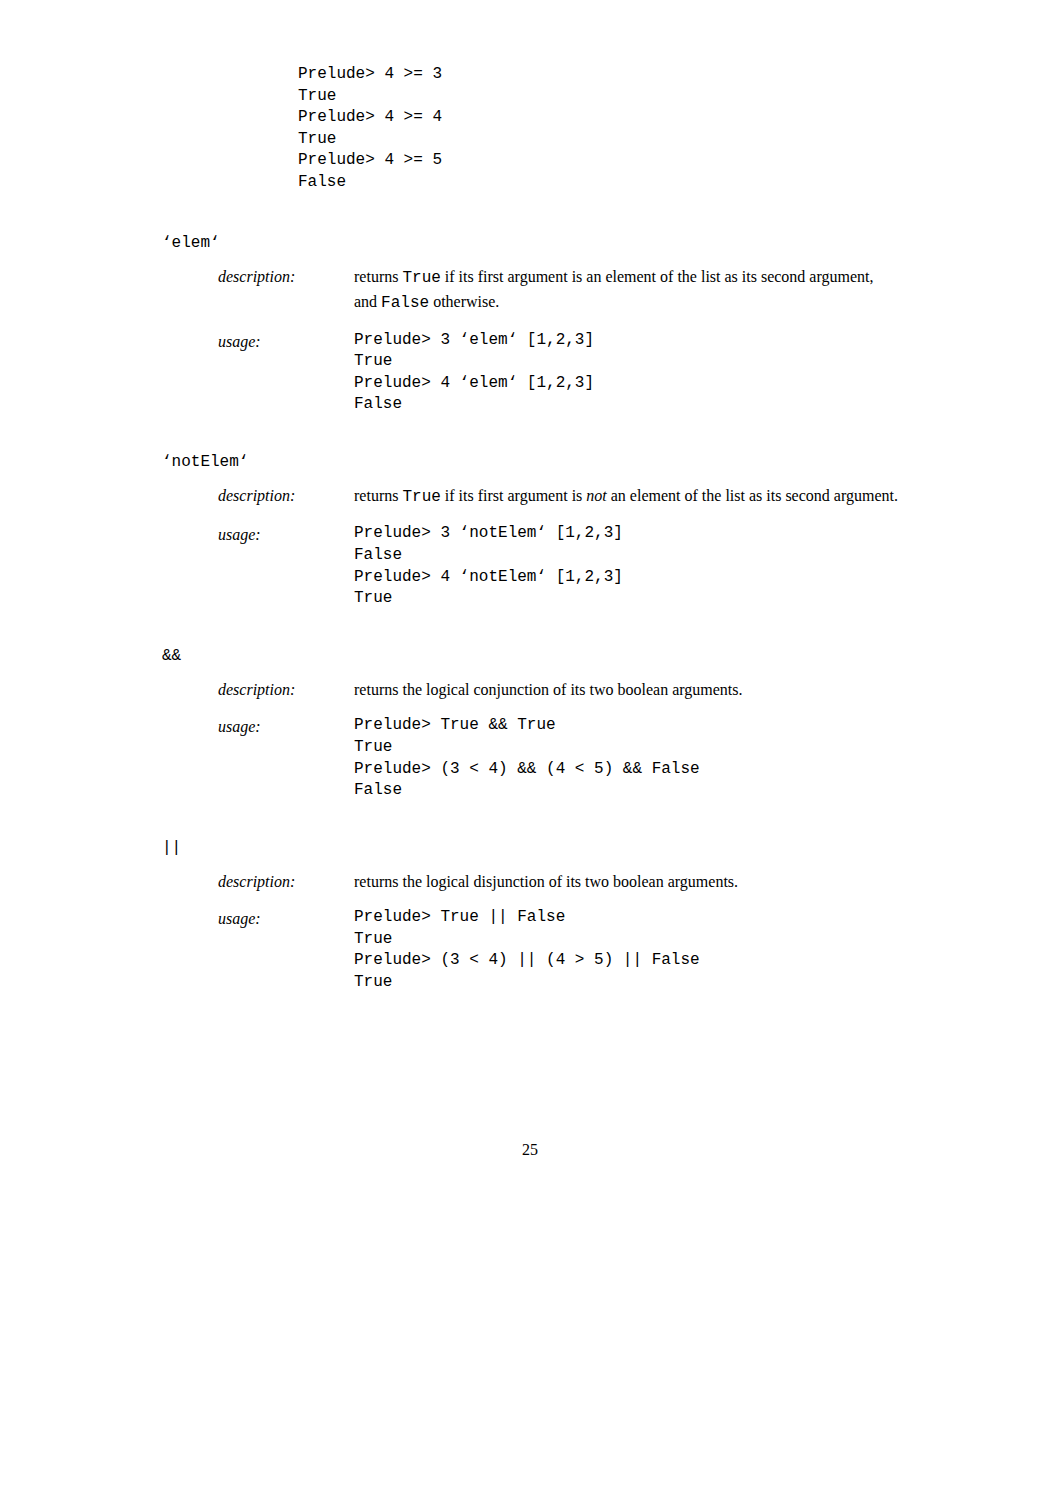Prelude> 4 >= 3
True
Prelude> 4 >= 4
True
Prelude> 4 >= 5
False
‘elem‘
description:
returns True if its first argument is an element of the list as its second argument, and False otherwise.
usage:
Prelude> 3 ‘elem‘ [1,2,3]
True
Prelude> 4 ‘elem‘ [1,2,3]
False
‘notElem‘
description:
returns True if its first argument is not an element of the list as its second argument.
usage:
Prelude> 3 ‘notElem‘ [1,2,3]
False
Prelude> 4 ‘notElem‘ [1,2,3]
True
&&
description:
returns the logical conjunction of its two boolean arguments.
usage:
Prelude> True && True
True
Prelude> (3 < 4) && (4 < 5) && False
False
||
description:
returns the logical disjunction of its two boolean arguments.
usage:
Prelude> True || False
True
Prelude> (3 < 4) || (4 > 5) || False
True
25